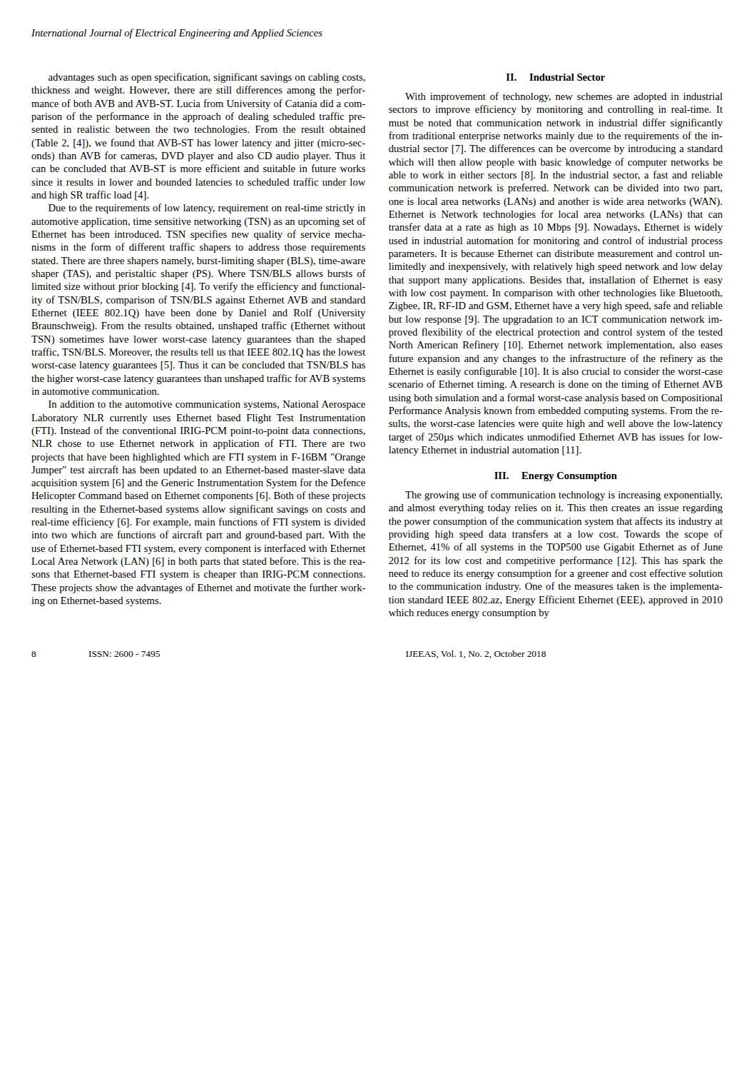International Journal of Electrical Engineering and Applied Sciences
advantages such as open specification, significant savings on cabling costs, thickness and weight. However, there are still differences among the performance of both AVB and AVB-ST. Lucia from University of Catania did a comparison of the performance in the approach of dealing scheduled traffic presented in realistic between the two technologies. From the result obtained (Table 2, [4]), we found that AVB-ST has lower latency and jitter (micro-seconds) than AVB for cameras, DVD player and also CD audio player. Thus it can be concluded that AVB-ST is more efficient and suitable in future works since it results in lower and bounded latencies to scheduled traffic under low and high SR traffic load [4].
Due to the requirements of low latency, requirement on real-time strictly in automotive application, time sensitive networking (TSN) as an upcoming set of Ethernet has been introduced. TSN specifies new quality of service mechanisms in the form of different traffic shapers to address those requirements stated. There are three shapers namely, burst-limiting shaper (BLS), time-aware shaper (TAS), and peristaltic shaper (PS). Where TSN/BLS allows bursts of limited size without prior blocking [4]. To verify the efficiency and functionality of TSN/BLS, comparison of TSN/BLS against Ethernet AVB and standard Ethernet (IEEE 802.1Q) have been done by Daniel and Rolf (University Braunschweig). From the results obtained, unshaped traffic (Ethernet without TSN) sometimes have lower worst-case latency guarantees than the shaped traffic, TSN/BLS. Moreover, the results tell us that IEEE 802.1Q has the lowest worst-case latency guarantees [5]. Thus it can be concluded that TSN/BLS has the higher worst-case latency guarantees than unshaped traffic for AVB systems in automotive communication.
In addition to the automotive communication systems, National Aerospace Laboratory NLR currently uses Ethernet based Flight Test Instrumentation (FTI). Instead of the conventional IRIG-PCM point-to-point data connections, NLR chose to use Ethernet network in application of FTI. There are two projects that have been highlighted which are FTI system in F-16BM "Orange Jumper" test aircraft has been updated to an Ethernet-based master-slave data acquisition system [6] and the Generic Instrumentation System for the Defence Helicopter Command based on Ethernet components [6]. Both of these projects resulting in the Ethernet-based systems allow significant savings on costs and real-time efficiency [6]. For example, main functions of FTI system is divided into two which are functions of aircraft part and ground-based part. With the use of Ethernet-based FTI system, every component is interfaced with Ethernet Local Area Network (LAN) [6] in both parts that stated before. This is the reasons that Ethernet-based FTI system is cheaper than IRIG-PCM connections. These projects show the advantages of Ethernet and motivate the further working on Ethernet-based systems.
II. Industrial Sector
With improvement of technology, new schemes are adopted in industrial sectors to improve efficiency by monitoring and controlling in real-time. It must be noted that communication network in industrial differ significantly from traditional enterprise networks mainly due to the requirements of the industrial sector [7]. The differences can be overcome by introducing a standard which will then allow people with basic knowledge of computer networks be able to work in either sectors [8]. In the industrial sector, a fast and reliable communication network is preferred. Network can be divided into two part, one is local area networks (LANs) and another is wide area networks (WAN). Ethernet is Network technologies for local area networks (LANs) that can transfer data at a rate as high as 10 Mbps [9]. Nowadays, Ethernet is widely used in industrial automation for monitoring and control of industrial process parameters. It is because Ethernet can distribute measurement and control unlimitedly and inexpensively, with relatively high speed network and low delay that support many applications. Besides that, installation of Ethernet is easy with low cost payment. In comparison with other technologies like Bluetooth, Zigbee, IR, RF-ID and GSM, Ethernet have a very high speed, safe and reliable but low response [9]. The upgradation to an ICT communication network improved flexibility of the electrical protection and control system of the tested North American Refinery [10]. Ethernet network implementation, also eases future expansion and any changes to the infrastructure of the refinery as the Ethernet is easily configurable [10]. It is also crucial to consider the worst-case scenario of Ethernet timing. A research is done on the timing of Ethernet AVB using both simulation and a formal worst-case analysis based on Compositional Performance Analysis known from embedded computing systems. From the results, the worst-case latencies were quite high and well above the low-latency target of 250µs which indicates unmodified Ethernet AVB has issues for low-latency Ethernet in industrial automation [11].
III. Energy Consumption
The growing use of communication technology is increasing exponentially, and almost everything today relies on it. This then creates an issue regarding the power consumption of the communication system that affects its industry at providing high speed data transfers at a low cost. Towards the scope of Ethernet, 41% of all systems in the TOP500 use Gigabit Ethernet as of June 2012 for its low cost and competitive performance [12]. This has spark the need to reduce its energy consumption for a greener and cost effective solution to the communication industry. One of the measures taken is the implementation standard IEEE 802.az, Energy Efficient Ethernet (EEE), approved in 2010 which reduces energy consumption by
8
ISSN: 2600 - 7495
IJEEAS, Vol. 1, No. 2, October 2018